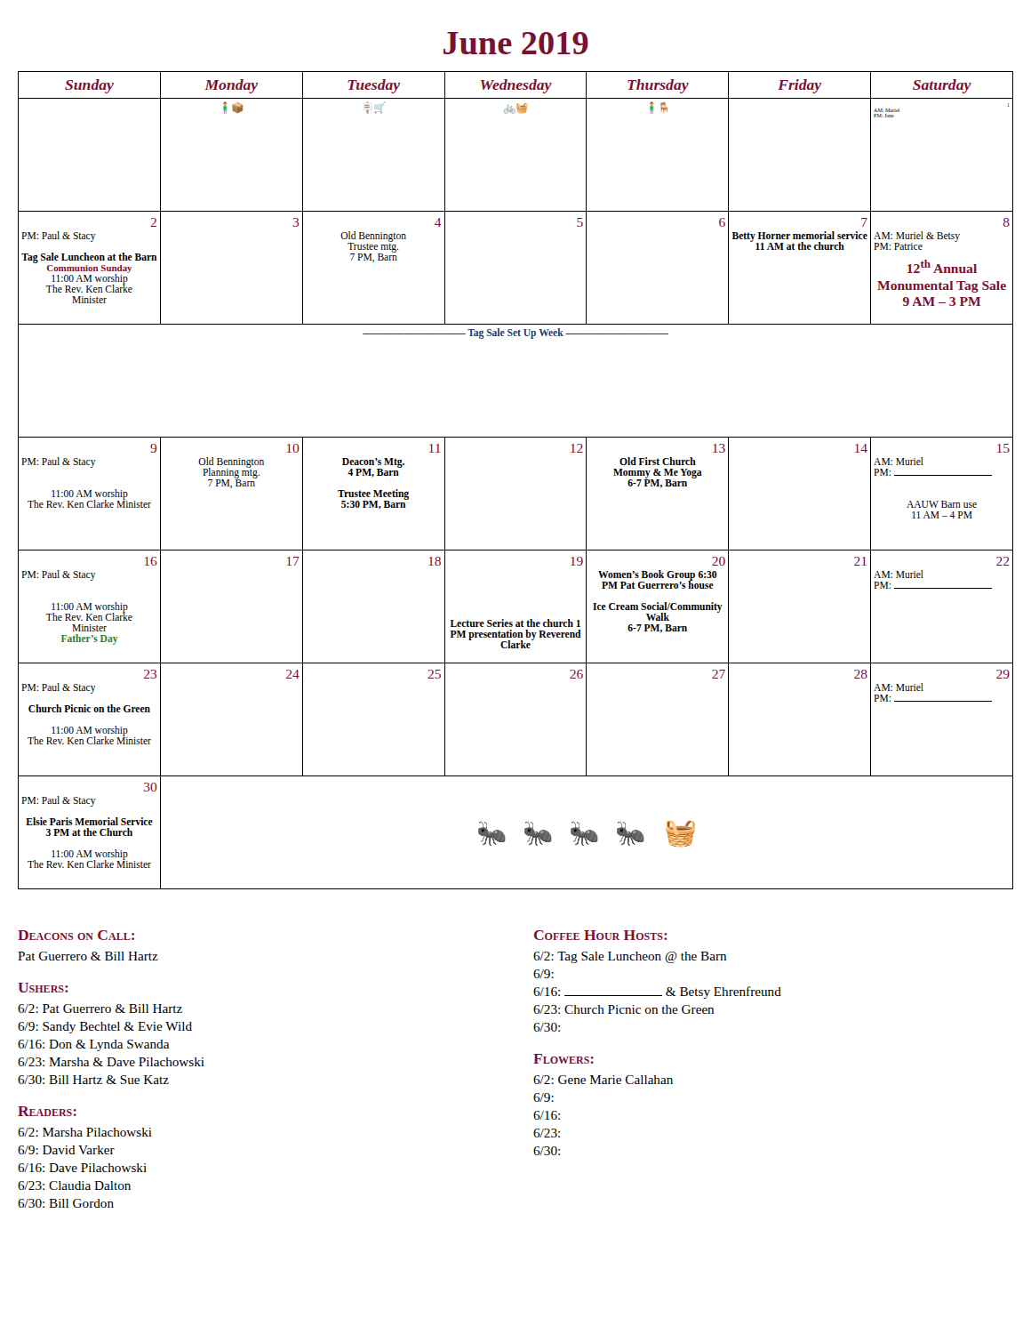June 2019
| Sunday | Monday | Tuesday | Wednesday | Thursday | Friday | Saturday |
| --- | --- | --- | --- | --- | --- | --- |
| | 🧍‍♂️📦 | 🪧🛒 | 🚲🧺 | 🧍‍♂️🪑 | | 1 AM: Muriel PM: Jane |
| 2 PM: Paul & Stacy Tag Sale Luncheon at the Barn Communion Sunday 11:00 AM worship The Rev. Ken Clarke Minister | 3 | 4 Old Bennington Trustee mtg. 7 PM, Barn | 5 | 6 | 7 Betty Horner memorial service 11 AM at the church | 8 AM: Muriel & Betsy PM: Patrice 12 th Annual Monumental Tag Sale 9 AM – 3 PM |
| —————————— Tag Sale Set Up Week —————————— |
| 9 PM: Paul & Stacy 11:00 AM worship The Rev. Ken Clarke Minister | 10 Old Bennington Planning mtg. 7 PM, Barn | 11 Deacon’s Mtg. 4 PM, Barn Trustee Meeting 5:30 PM, Barn | 12 | 13 Old First Church Mommy & Me Yoga 6-7 PM, Barn | 14 | 15 AM: Muriel PM: AAUW Barn use 11 AM – 4 PM |
| 16 PM: Paul & Stacy 11:00 AM worship The Rev. Ken Clarke Minister Father’s Day | 17 | 18 | 19 Lecture Series at the church 1 PM presentation by Reverend Clarke | 20 Women’s Book Group 6:30 PM Pat Guerrero’s house Ice Cream Social/Community Walk 6-7 PM, Barn | 21 | 22 AM: Muriel PM: |
| 23 PM: Paul & Stacy Church Picnic on the Green 11:00 AM worship The Rev. Ken Clarke Minister | 24 | 25 | 26 | 27 | 28 | 29 AM: Muriel PM: |
| 30 PM: Paul & Stacy Elsie Paris Memorial Service 3 PM at the Church 11:00 AM worship The Rev. Ken Clarke Minister | 🐜🐜🐜🐜 🧺 |
Deacons on Call:
Pat Guerrero & Bill Hartz
Ushers:
6/2: Pat Guerrero & Bill Hartz
6/9: Sandy Bechtel & Evie Wild
6/16: Don & Lynda Swanda
6/23: Marsha & Dave Pilachowski
6/30: Bill Hartz & Sue Katz
Readers:
6/2: Marsha Pilachowski
6/9: David Varker
6/16: Dave Pilachowski
6/23: Claudia Dalton
6/30: Bill Gordon
Coffee Hour Hosts:
6/2: Tag Sale Luncheon @ the Barn
6/9:
6/16: & Betsy Ehrenfreund
6/23: Church Picnic on the Green
6/30:
Flowers:
6/2: Gene Marie Callahan
6/9:
6/16:
6/23:
6/30: